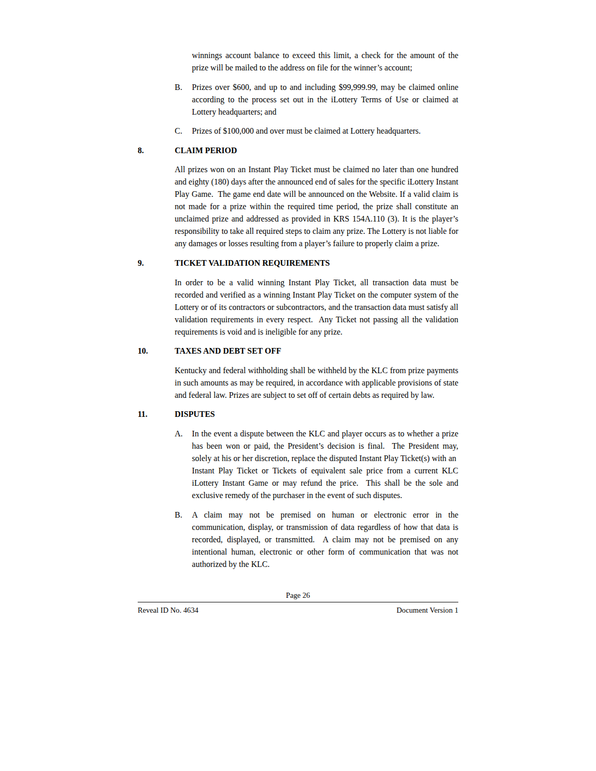winnings account balance to exceed this limit, a check for the amount of the prize will be mailed to the address on file for the winner’s account;
B.
Prizes over $600, and up to and including $99,999.99, may be claimed online according to the process set out in the iLottery Terms of Use or claimed at Lottery headquarters; and
C.
Prizes of $100,000 and over must be claimed at Lottery headquarters.
8.
CLAIM PERIOD
All prizes won on an Instant Play Ticket must be claimed no later than one hundred and eighty (180) days after the announced end of sales for the specific iLottery Instant Play Game. The game end date will be announced on the Website. If a valid claim is not made for a prize within the required time period, the prize shall constitute an unclaimed prize and addressed as provided in KRS 154A.110 (3). It is the player’s responsibility to take all required steps to claim any prize. The Lottery is not liable for any damages or losses resulting from a player’s failure to properly claim a prize.
9.
TICKET VALIDATION REQUIREMENTS
In order to be a valid winning Instant Play Ticket, all transaction data must be recorded and verified as a winning Instant Play Ticket on the computer system of the Lottery or of its contractors or subcontractors, and the transaction data must satisfy all validation requirements in every respect. Any Ticket not passing all the validation requirements is void and is ineligible for any prize.
10.
TAXES AND DEBT SET OFF
Kentucky and federal withholding shall be withheld by the KLC from prize payments in such amounts as may be required, in accordance with applicable provisions of state and federal law. Prizes are subject to set off of certain debts as required by law.
11.
DISPUTES
A.
In the event a dispute between the KLC and player occurs as to whether a prize has been won or paid, the President’s decision is final. The President may, solely at his or her discretion, replace the disputed Instant Play Ticket(s) with an Instant Play Ticket or Tickets of equivalent sale price from a current KLC iLottery Instant Game or may refund the price. This shall be the sole and exclusive remedy of the purchaser in the event of such disputes.
B.
A claim may not be premised on human or electronic error in the communication, display, or transmission of data regardless of how that data is recorded, displayed, or transmitted. A claim may not be premised on any intentional human, electronic or other form of communication that was not authorized by the KLC.
Page 26
Reveal ID No. 4634 Document Version 1